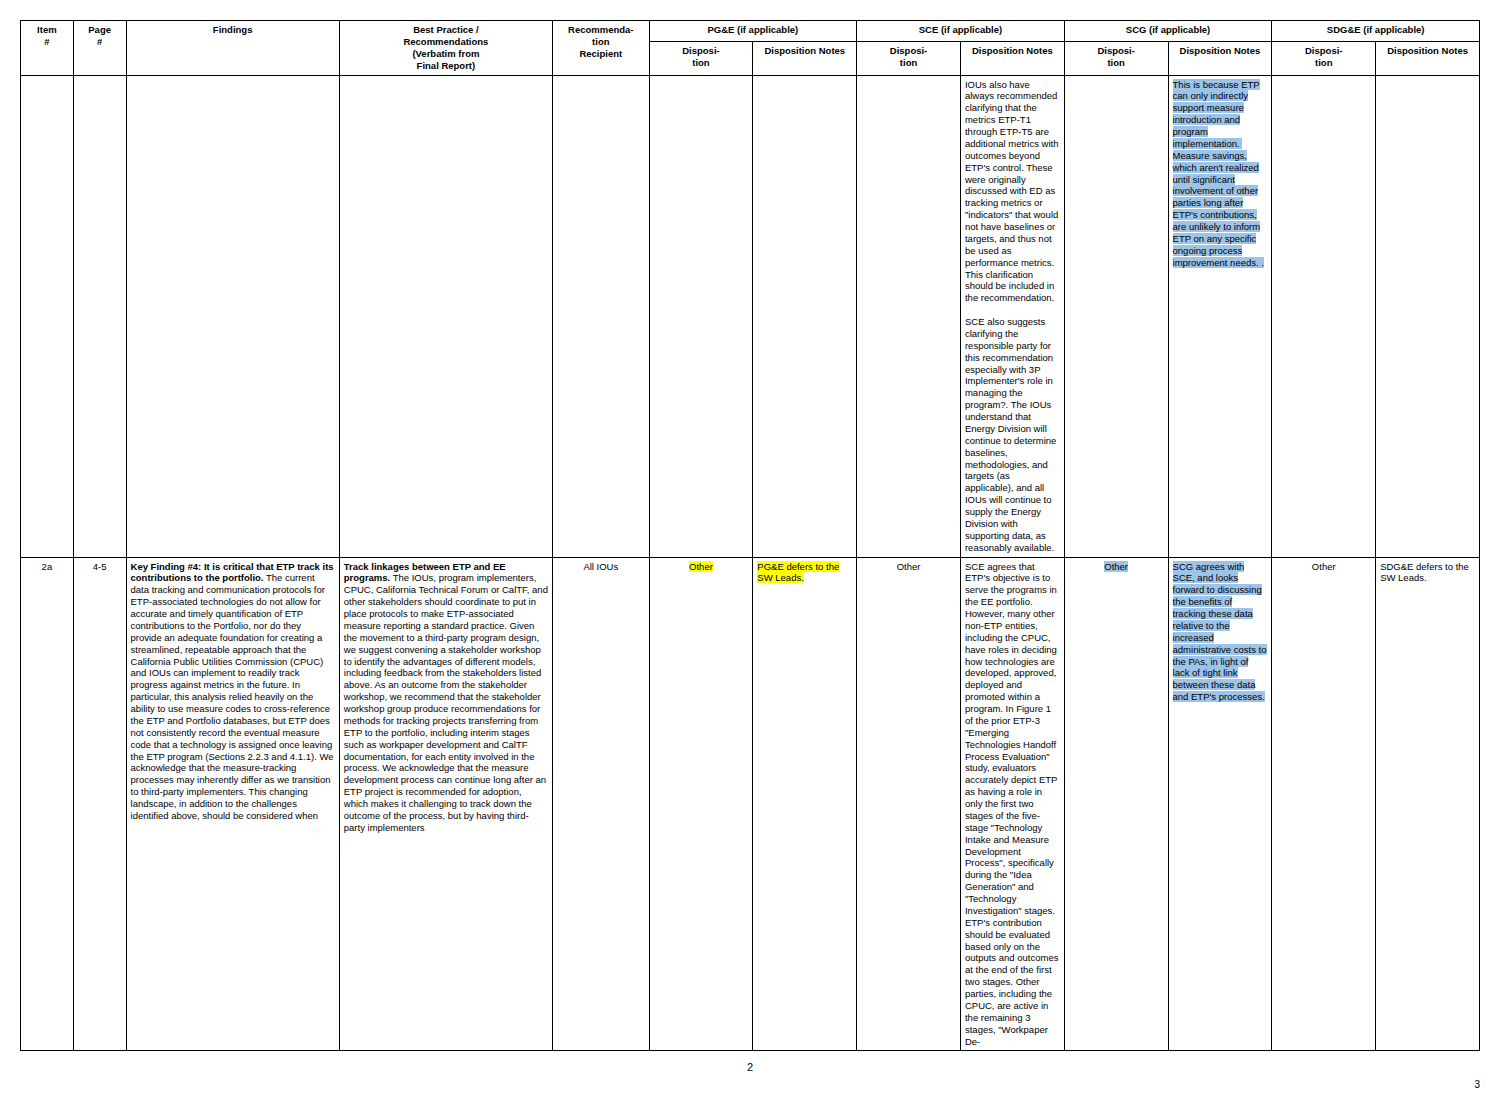| Item # | Page # | Findings | Best Practice / Recommendations (Verbatim from Final Report) | Recommenda- tion Recipient | PG&E (if applicable) | SCE (if applicable) | SCG (if applicable) | SDG&E (if applicable) |
| --- | --- | --- | --- | --- | --- | --- | --- | --- |
| Disposi- tion | Disposition Notes | Disposi- tion | Disposition Notes | Disposi- tion | Disposition Notes | Disposi- tion | Disposition Notes |
| | | | | | | | | IOUs also have always recommended clarifying that the metrics ETP-T1 through ETP-T5 are additional metrics with outcomes beyond ETP's control. These were originally discussed with ED as tracking metrics or "indicators" that would not have baselines or targets, and thus not be used as performance metrics. This clarification should be included in the recommendation. SCE also suggests clarifying the responsible party for this recommendation especially with 3P Implementer's role in managing the program?. The IOUs understand that Energy Division will continue to determine baselines, methodologies, and targets (as applicable), and all IOUs will continue to supply the Energy Division with supporting data, as reasonably available. | | This is because ETP can only indirectly support measure introduction and program implementation. Measure savings, which aren't realized until significant involvement of other parties long after ETP's contributions, are unlikely to inform ETP on any specific ongoing process improvement needs. . | | |
| 2a | 4-5 | Key Finding #4: It is critical that ETP track its contributions to the portfolio. The current data tracking and communication protocols for ETP-associated technologies do not allow for accurate and timely quantification of ETP contributions to the Portfolio, nor do they provide an adequate foundation for creating a streamlined, repeatable approach that the California Public Utilities Commission (CPUC) and IOUs can implement to readily track progress against metrics in the future. In particular, this analysis relied heavily on the ability to use measure codes to cross-reference the ETP and Portfolio databases, but ETP does not consistently record the eventual measure code that a technology is assigned once leaving the ETP program (Sections 2.2.3 and 4.1.1). We acknowledge that the measure-tracking processes may inherently differ as we transition to third-party implementers. This changing landscape, in addition to the challenges identified above, should be considered when | Track linkages between ETP and EE programs. The IOUs, program implementers, CPUC, California Technical Forum or CalTF, and other stakeholders should coordinate to put in place protocols to make ETP-associated measure reporting a standard practice. Given the movement to a third-party program design, we suggest convening a stakeholder workshop to identify the advantages of different models, including feedback from the stakeholders listed above. As an outcome from the stakeholder workshop, we recommend that the stakeholder workshop group produce recommendations for methods for tracking projects transferring from ETP to the portfolio, including interim stages such as workpaper development and CalTF documentation, for each entity involved in the process. We acknowledge that the measure development process can continue long after an ETP project is recommended for adoption, which makes it challenging to track down the outcome of the process, but by having third-party implementers | All IOUs | Other | PG&E defers to the SW Leads. | Other | SCE agrees that ETP's objective is to serve the programs in the EE portfolio. However, many other non-ETP entities, including the CPUC, have roles in deciding how technologies are developed, approved, deployed and promoted within a program. In Figure 1 of the prior ETP-3 "Emerging Technologies Handoff Process Evaluation" study, evaluators accurately depict ETP as having a role in only the first two stages of the five-stage "Technology Intake and Measure Development Process", specifically during the "Idea Generation" and "Technology Investigation" stages. ETP's contribution should be evaluated based only on the outputs and outcomes at the end of the first two stages. Other parties, including the CPUC, are active in the remaining 3 stages, "Workpaper De- | Other | SCG agrees with SCE, and looks forward to discussing the benefits of tracking these data relative to the increased administrative costs to the PAs, in light of lack of tight link between these data and ETP's processes. | Other | SDG&E defers to the SW Leads. |
2
3